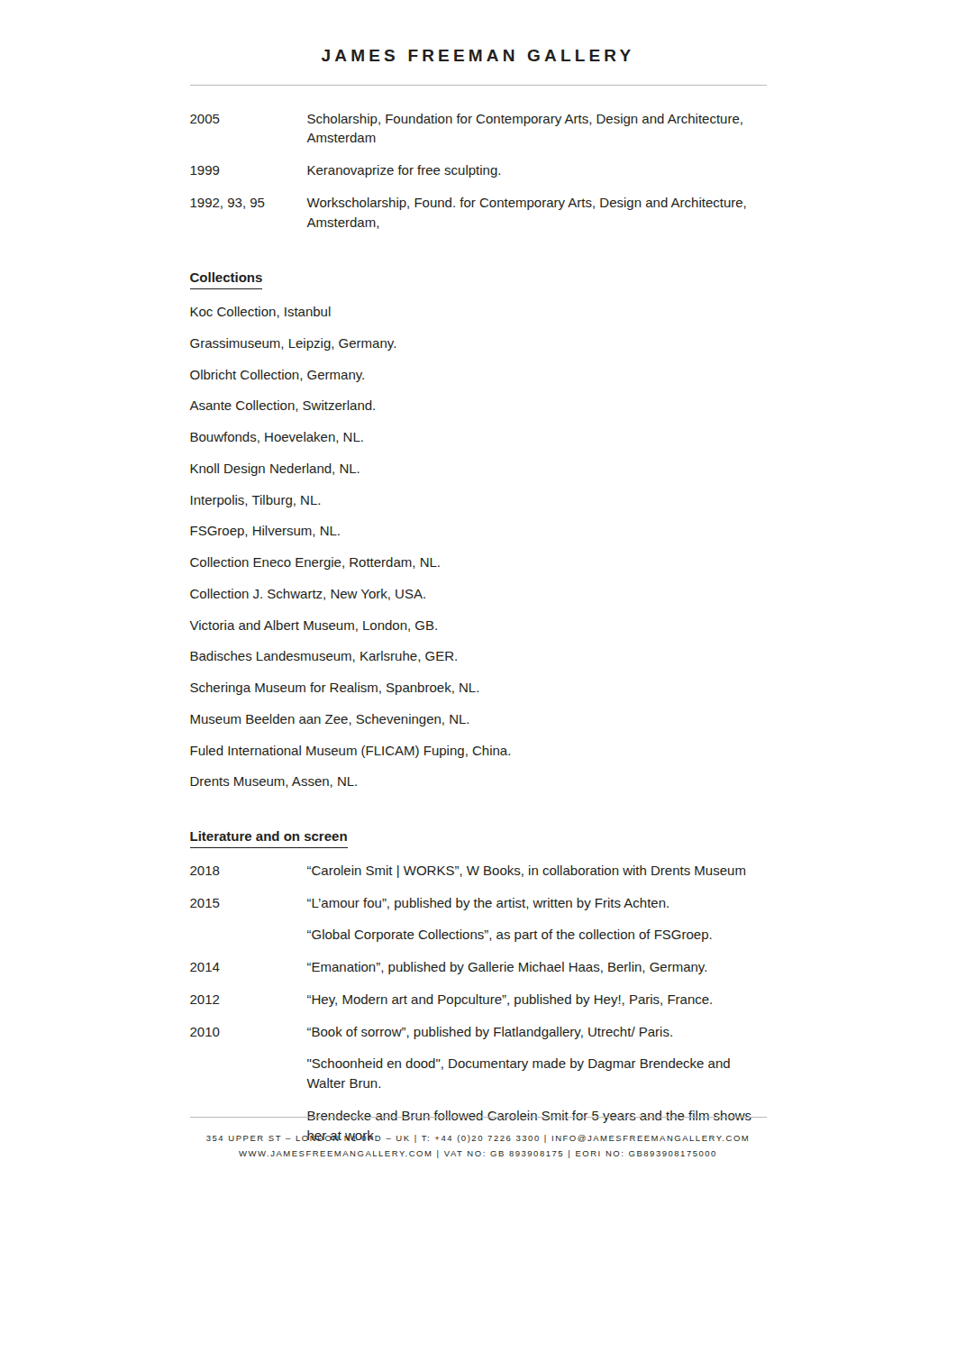JAMES FREEMAN GALLERY
| 2005 | Scholarship, Foundation for Contemporary Arts, Design and Architecture, Amsterdam |
| 1999 | Keranovaprize for free sculpting. |
| 1992, 93, 95 | Workscholarship, Found. for Contemporary Arts, Design and Architecture, Amsterdam, |
Collections
Koc Collection, Istanbul
Grassimuseum, Leipzig, Germany.
Olbricht Collection, Germany.
Asante Collection, Switzerland.
Bouwfonds, Hoevelaken, NL.
Knoll Design Nederland, NL.
Interpolis, Tilburg, NL.
FSGroep, Hilversum, NL.
Collection Eneco Energie, Rotterdam, NL.
Collection J. Schwartz, New York, USA.
Victoria and Albert Museum, London, GB.
Badisches Landesmuseum, Karlsruhe, GER.
Scheringa Museum for Realism, Spanbroek, NL.
Museum Beelden aan Zee, Scheveningen, NL.
Fuled International Museum (FLICAM) Fuping, China.
Drents Museum, Assen, NL.
Literature and on screen
| 2018 | “Carolein Smit / WORKS”, W Books, in collaboration with Drents Museum |
| 2015 | “L’amour fou”, published by the artist, written by Frits Achten. |
| | “Global Corporate Collections”, as part of the collection of FSGroep. |
| 2014 | “Emanation”, published by Gallerie Michael Haas, Berlin, Germany. |
| 2012 | “Hey, Modern art and Popculture”, published by Hey!, Paris, France. |
| 2010 | “Book of sorrow”, published by Flatlandgallery, Utrecht/ Paris. |
| | "Schoonheid en dood", Documentary made by Dagmar Brendecke and Walter Brun. |
| | Brendecke and Brun followed Carolein Smit for 5 years and the film shows her at work |
354 UPPER ST – LONDON N1 0PD – UK | T: +44 (0)20 7226 3300 | INFO@JAMESFREEMANGALLERY.COM
WWW.JAMESFREEMANGALLERY.COM | VAT NO: GB 893908175 | EORI NO: GB893908175000